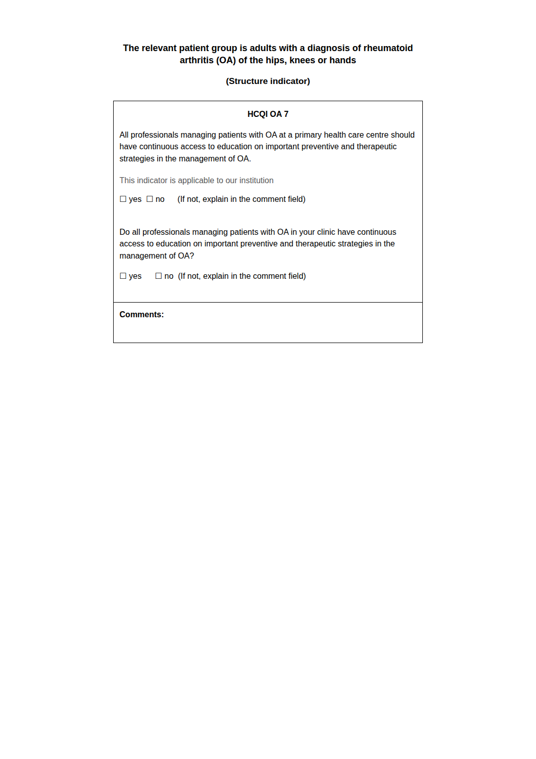The relevant patient group is adults with a diagnosis of rheumatoid arthritis (OA) of the hips, knees or hands
(Structure indicator)
| HCQI OA 7 All professionals managing patients with OA at a primary health care centre should have continuous access to education on important preventive and therapeutic strategies in the management of OA. This indicator is applicable to our institution ☐ yes ☐ no (If not, explain in the comment field) Do all professionals managing patients with OA in your clinic have continuous access to education on important preventive and therapeutic strategies in the management of OA? ☐ yes ☐ no (If not, explain in the comment field) |
| Comments: |